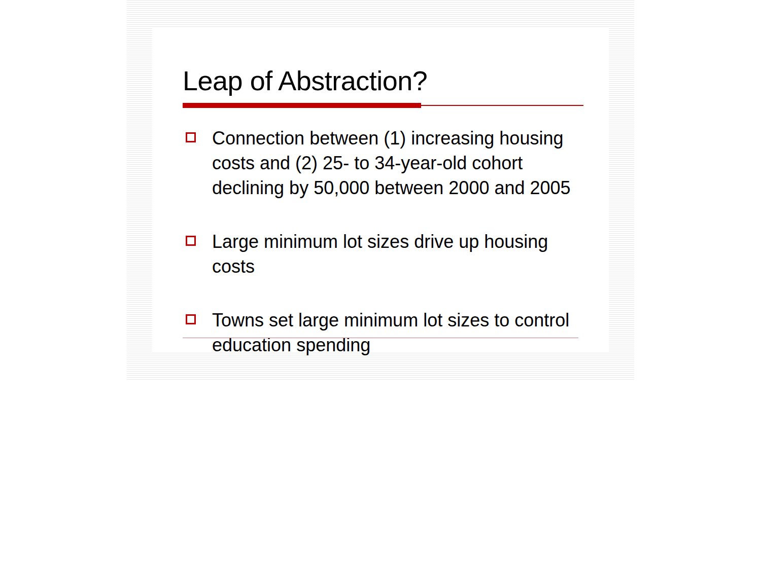Leap of Abstraction?
Connection between (1) increasing housing costs and (2) 25- to 34-year-old cohort declining by 50,000 between 2000 and 2005
Large minimum lot sizes drive up housing costs
Towns set large minimum lot sizes to control education spending